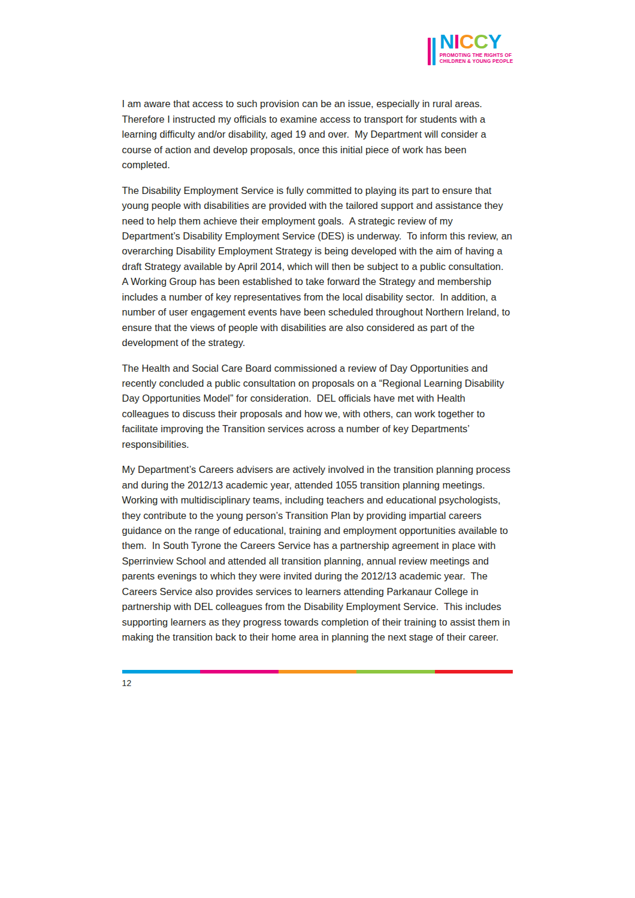NICCY
Promoting the rights of
children & young people
I am aware that access to such provision can be an issue, especially in rural areas. Therefore I instructed my officials to examine access to transport for students with a learning difficulty and/or disability, aged 19 and over. My Department will consider a course of action and develop proposals, once this initial piece of work has been completed.
The Disability Employment Service is fully committed to playing its part to ensure that young people with disabilities are provided with the tailored support and assistance they need to help them achieve their employment goals. A strategic review of my Department’s Disability Employment Service (DES) is underway. To inform this review, an overarching Disability Employment Strategy is being developed with the aim of having a draft Strategy available by April 2014, which will then be subject to a public consultation. A Working Group has been established to take forward the Strategy and membership includes a number of key representatives from the local disability sector. In addition, a number of user engagement events have been scheduled throughout Northern Ireland, to ensure that the views of people with disabilities are also considered as part of the development of the strategy.
The Health and Social Care Board commissioned a review of Day Opportunities and recently concluded a public consultation on proposals on a “Regional Learning Disability Day Opportunities Model” for consideration. DEL officials have met with Health colleagues to discuss their proposals and how we, with others, can work together to facilitate improving the Transition services across a number of key Departments’ responsibilities.
My Department’s Careers advisers are actively involved in the transition planning process and during the 2012/13 academic year, attended 1055 transition planning meetings. Working with multidisciplinary teams, including teachers and educational psychologists, they contribute to the young person’s Transition Plan by providing impartial careers guidance on the range of educational, training and employment opportunities available to them. In South Tyrone the Careers Service has a partnership agreement in place with Sperrinview School and attended all transition planning, annual review meetings and parents evenings to which they were invited during the 2012/13 academic year. The Careers Service also provides services to learners attending Parkanaur College in partnership with DEL colleagues from the Disability Employment Service. This includes supporting learners as they progress towards completion of their training to assist them in making the transition back to their home area in planning the next stage of their career.
12